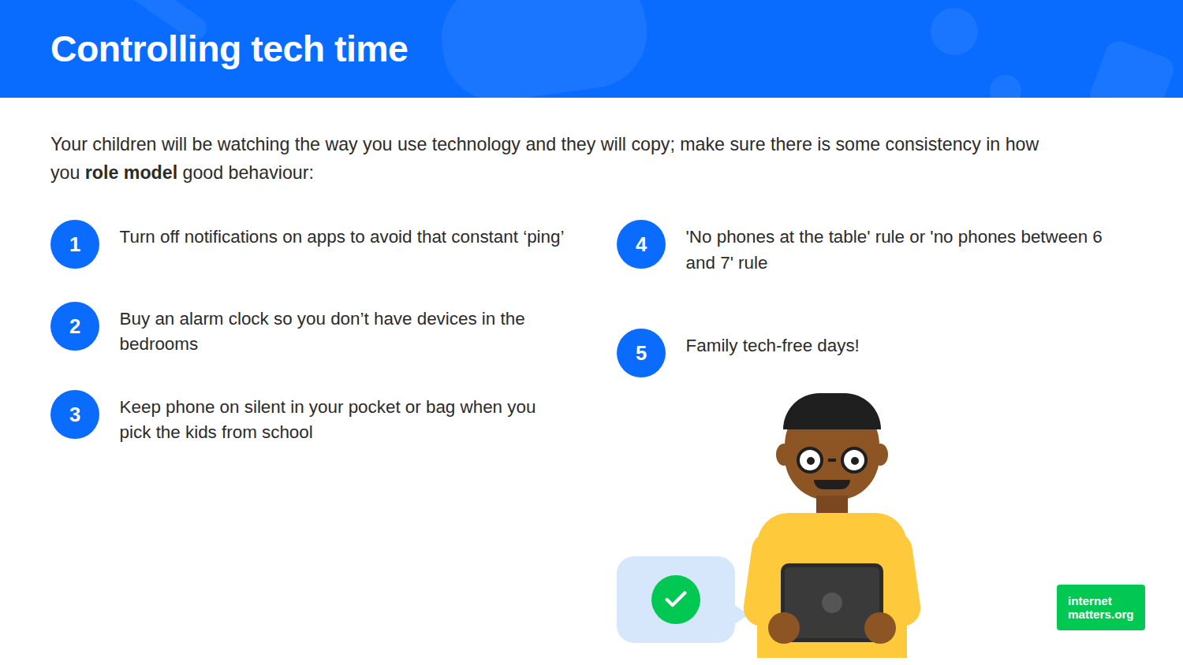Controlling tech time
Your children will be watching the way you use technology and they will copy; make sure there is some consistency in how you role model good behaviour:
1
Turn off notifications on apps to avoid that constant ‘ping’
2
Buy an alarm clock so you don’t have devices in the bedrooms
3
Keep phone on silent in your pocket or bag when you pick the kids from school
4
'No phones at the table' rule or 'no phones between 6 and 7' rule
5
Family tech-free days!
internet matters.org